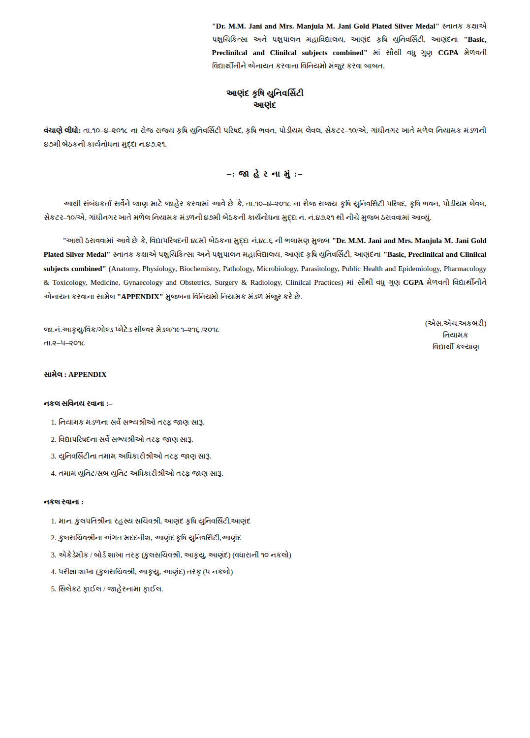"Dr. M.M. Jani and Mrs. Manjula M. Jani Gold Plated Silver Medal" સ્નાતક કક્ષાએ પશુચિકિત્સા અને પશુપાલન મહાવિદ્યાલય, આણંદ કૃષિ યુનિવર્સિટી, આણંદના "Basic, Preclinilcal and Clinilcal subjects combined" માં સૌથી વધુ ગુણ CGPA મેળવતી વિદ્યાર્થીનીને એનાયત કરવાના વિનિયમો મંજુર કરવા બાબત.
આણંદ કૃષિ યુનિવર્સિટી આણંદ
વંચાણે લીધો: તા.૧૦–૪–૨૦૧૮ ના રોજ રાજય કૃષિ યુનિવર્સિટી પરિષદ, કૃષિ ભવન, પોડીયમ લેવલ, સેકટર–૧૦/એ, ગાંધીનગર ખાતે મળેલ નિયામક મંડળની ૪૭મી બેઠકની કાર્યનોધના મુદ્દા નં.૪૭.૨૧.
–: જા હે ર ના મું :–
આથી સંબંધકર્તા સર્વેને જાણ માટે જાહેર કરવામાં આવે છે કે, તા.૧૦–૪–૨૦૧૮ ના રોજ રાજય કૃષિ યુનિવર્સિટી પરિષદ, કૃષિ ભવન, પોડીયમ લેવલ, સેકટર–૧૦/એ, ગાંધીનગર ખાતે મળેલ નિયામક મંડળની ૪૭મી બેઠકની કાર્યનોધના મુદ્દા નં. નં.૪૭.૨૧ થી નીચે મુજબ ઠરાવવામાં આવ્યું.
''આથી ઠરાવવામાં આવે છે કે, વિદ્યાપરિષદની ૪૮મી બેઠકના મુદ્દા નં.૪૮.૬ ની ભલામણ મુજબ "Dr. M.M. Jani and Mrs. Manjula M. Jani Gold Plated Silver Medal" સ્નાતક કક્ષાએ પશુચિકિત્સા અને પશુપાલન મહાવિદ્યાલય, આણંદ કૃષિ યુનિવર્સિટી, આણંદના "Basic, Preclinilcal and Clinilcal subjects combined" (Anatomy, Physiology, Biochemistry, Pathology, Microbiology, Parasitology, Public Health and Epidemiology, Pharmacology & Toxicology, Medicine, Gynaecology and Obstetrics, Surgery & Radiology, Clinilcal Practices) માં સૌથી વધુ ગુણ CGPA મેળવતી વિદ્યાર્થીનીને એનાયત કરવાના સામેલ "APPENDIX" મુજબના વિનિયમો નિયામક મંડળ મંજુર કરે છે.
(એસ.એચ.અકબરી)
નિયામક
વિદ્યાર્થી કલ્યાણ
જા.નં.આકૃયુ/વિક/ગોલ્ડ પ્લેટેડ સીલ્વર મેડલ/૧૯૧–૨૧૬ /૨૦૧૮
તા.૨–૫–૨૦૧૮
સામેલ : APPENDIX
નકલ સવિનય રવાના :–
નિયામક મંડળના સર્વે સભ્યશ્રીઓ તરફ જાણ સારૂ.
વિદ્યાપરિષદના સર્વે સભ્યશ્રીઓ તરફ જાણ સારૂ.
યુનિવર્સિટીના તમામ અધિકારીશ્રીઓ તરફ જાણ સારૂ.
તમામ યુનિટ/સબ યુનિટ અધિકારીશ્રીઓ તરફ જાણ સારૂ.
નકલ રવાના :
માન. કુલપતિશ્રીના રહસ્ય સચિવશ્રી, આણંદ કૃષિ યુનિવર્સિટી,આણંદ
કુલસચિવશ્રીના અંગત મદદનીશ, આણંદ કૃષિ યુનિવર્સિટી,આણંદ
એકેડેમીક / બોર્ડ શાખા તરફ (કુલસચિવશ્રી, આકૃયુ, આણંદ) (વધારાની ૧૦ નકલો)
પરીક્ષા શાખા (કુલસચિવશ્રી, આકૃયુ, આણંદ) તરફ (૫ નકલો)
સિલેકટ ફાઈલ / જાહેરનામા ફાઈલ.